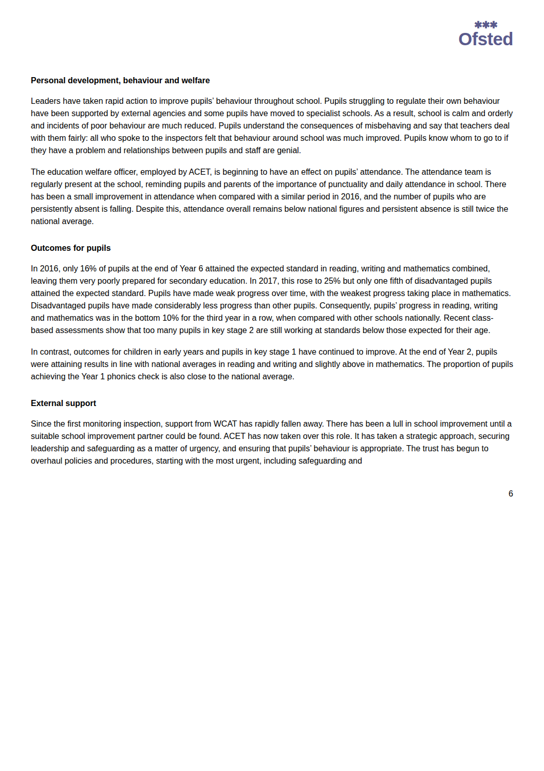✱✱✱
Ofsted
Personal development, behaviour and welfare
Leaders have taken rapid action to improve pupils’ behaviour throughout school. Pupils struggling to regulate their own behaviour have been supported by external agencies and some pupils have moved to specialist schools. As a result, school is calm and orderly and incidents of poor behaviour are much reduced. Pupils understand the consequences of misbehaving and say that teachers deal with them fairly: all who spoke to the inspectors felt that behaviour around school was much improved. Pupils know whom to go to if they have a problem and relationships between pupils and staff are genial.
The education welfare officer, employed by ACET, is beginning to have an effect on pupils’ attendance. The attendance team is regularly present at the school, reminding pupils and parents of the importance of punctuality and daily attendance in school. There has been a small improvement in attendance when compared with a similar period in 2016, and the number of pupils who are persistently absent is falling. Despite this, attendance overall remains below national figures and persistent absence is still twice the national average.
Outcomes for pupils
In 2016, only 16% of pupils at the end of Year 6 attained the expected standard in reading, writing and mathematics combined, leaving them very poorly prepared for secondary education. In 2017, this rose to 25% but only one fifth of disadvantaged pupils attained the expected standard. Pupils have made weak progress over time, with the weakest progress taking place in mathematics. Disadvantaged pupils have made considerably less progress than other pupils. Consequently, pupils’ progress in reading, writing and mathematics was in the bottom 10% for the third year in a row, when compared with other schools nationally. Recent class-based assessments show that too many pupils in key stage 2 are still working at standards below those expected for their age.
In contrast, outcomes for children in early years and pupils in key stage 1 have continued to improve. At the end of Year 2, pupils were attaining results in line with national averages in reading and writing and slightly above in mathematics. The proportion of pupils achieving the Year 1 phonics check is also close to the national average.
External support
Since the first monitoring inspection, support from WCAT has rapidly fallen away. There has been a lull in school improvement until a suitable school improvement partner could be found. ACET has now taken over this role. It has taken a strategic approach, securing leadership and safeguarding as a matter of urgency, and ensuring that pupils’ behaviour is appropriate. The trust has begun to overhaul policies and procedures, starting with the most urgent, including safeguarding and
6